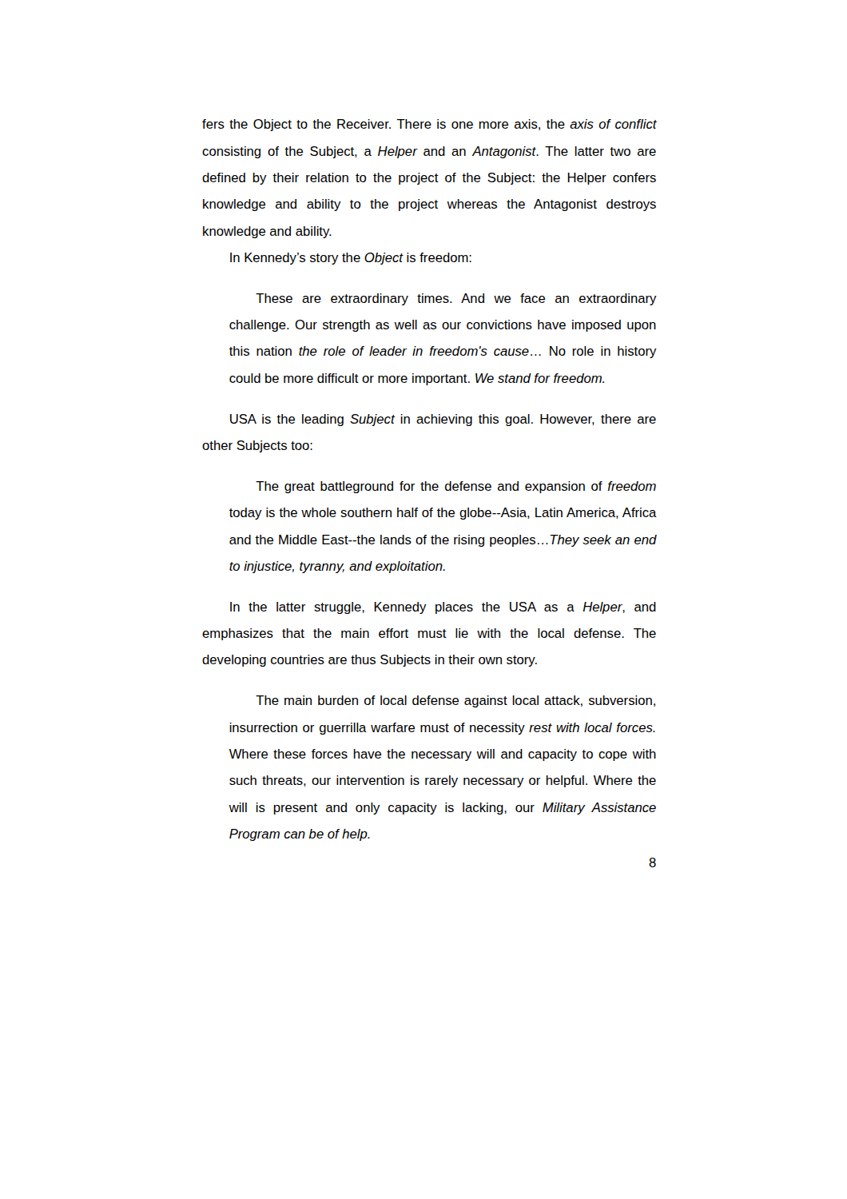fers the Object to the Receiver. There is one more axis, the axis of conflict consisting of the Subject, a Helper and an Antagonist. The latter two are defined by their relation to the project of the Subject: the Helper confers knowledge and ability to the project whereas the Antagonist destroys knowledge and ability.
In Kennedy’s story the Object is freedom:
These are extraordinary times. And we face an extraordinary challenge. Our strength as well as our convictions have imposed upon this nation the role of leader in freedom's cause… No role in history could be more difficult or more important. We stand for freedom.
USA is the leading Subject in achieving this goal. However, there are other Subjects too:
The great battleground for the defense and expansion of freedom today is the whole southern half of the globe--Asia, Latin America, Africa and the Middle East--the lands of the rising peoples…They seek an end to injustice, tyranny, and exploitation.
In the latter struggle, Kennedy places the USA as a Helper, and emphasizes that the main effort must lie with the local defense. The developing countries are thus Subjects in their own story.
The main burden of local defense against local attack, subversion, insurrection or guerrilla warfare must of necessity rest with local forces. Where these forces have the necessary will and capacity to cope with such threats, our intervention is rarely necessary or helpful. Where the will is present and only capacity is lacking, our Military Assistance Program can be of help.
8